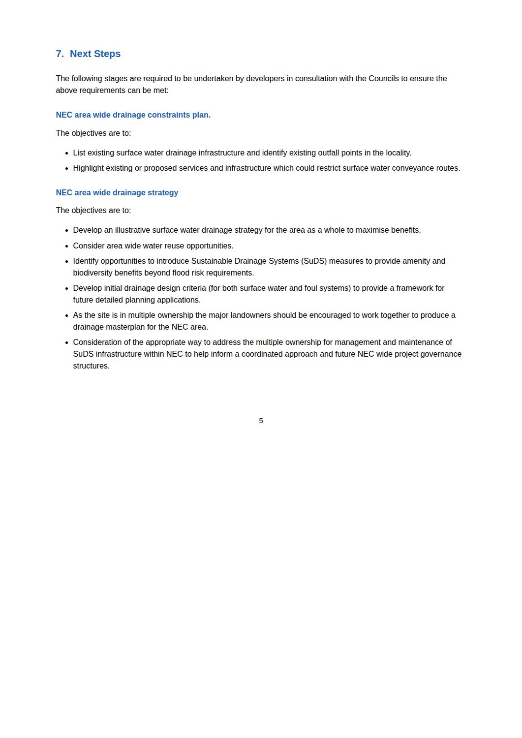7. Next Steps
The following stages are required to be undertaken by developers in consultation with the Councils to ensure the above requirements can be met:
NEC area wide drainage constraints plan.
The objectives are to:
List existing surface water drainage infrastructure and identify existing outfall points in the locality.
Highlight existing or proposed services and infrastructure which could restrict surface water conveyance routes.
NEC area wide drainage strategy
The objectives are to:
Develop an illustrative surface water drainage strategy for the area as a whole to maximise benefits.
Consider area wide water reuse opportunities.
Identify opportunities to introduce Sustainable Drainage Systems (SuDS) measures to provide amenity and biodiversity benefits beyond flood risk requirements.
Develop initial drainage design criteria (for both surface water and foul systems) to provide a framework for future detailed planning applications.
As the site is in multiple ownership the major landowners should be encouraged to work together to produce a drainage masterplan for the NEC area.
Consideration of the appropriate way to address the multiple ownership for management and maintenance of SuDS infrastructure within NEC to help inform a coordinated approach and future NEC wide project governance structures.
5